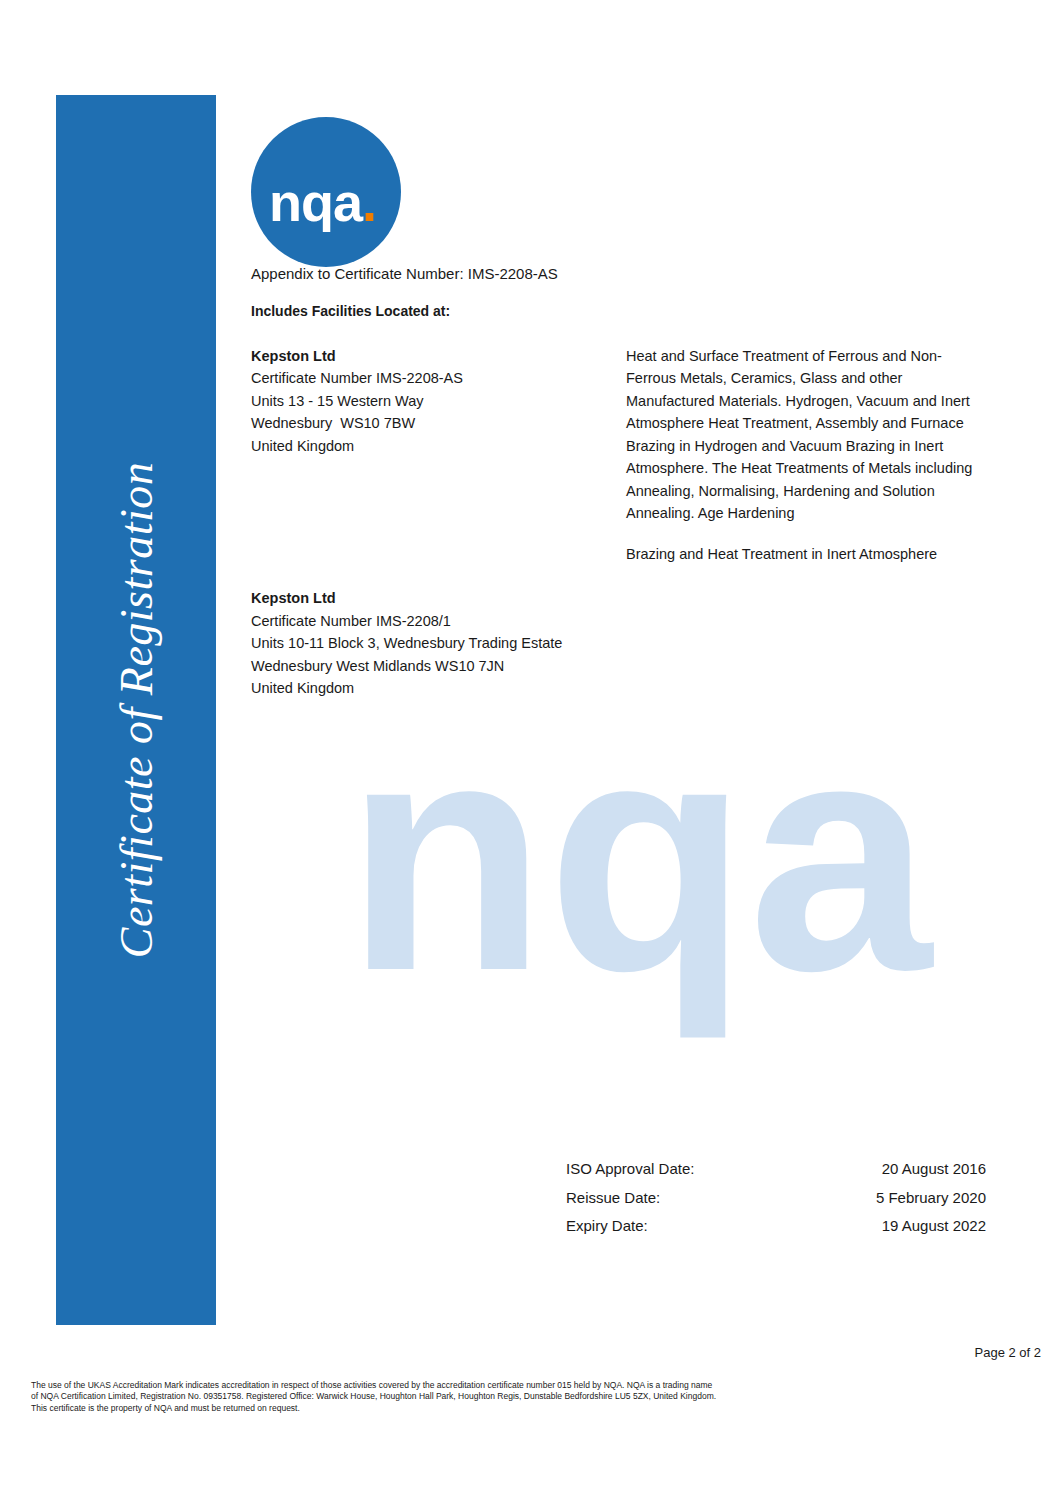Certificate of Registration
nqa
nqa.
Appendix to Certificate Number: IMS-2208-AS
Includes Facilities Located at:
Kepston Ltd
Certificate Number IMS-2208-AS
Units 13 - 15 Western Way
Wednesbury WS10 7BW
United Kingdom
Kepston Ltd
Certificate Number IMS-2208/1
Units 10-11 Block 3, Wednesbury Trading Estate
Wednesbury West Midlands WS10 7JN
United Kingdom
Heat and Surface Treatment of Ferrous and Non-Ferrous Metals, Ceramics, Glass and other Manufactured Materials. Hydrogen, Vacuum and Inert Atmosphere Heat Treatment, Assembly and Furnace Brazing in Hydrogen and Vacuum Brazing in Inert Atmosphere. The Heat Treatments of Metals including Annealing, Normalising, Hardening and Solution Annealing. Age Hardening
Brazing and Heat Treatment in Inert Atmosphere
| ISO Approval Date: | 20 August 2016 |
| Reissue Date: | 5 February 2020 |
| Expiry Date: | 19 August 2022 |
Page 2 of 2
The use of the UKAS Accreditation Mark indicates accreditation in respect of those activities covered by the accreditation certificate number 015 held by NQA. NQA is a trading name
of NQA Certification Limited, Registration No. 09351758. Registered Office: Warwick House, Houghton Hall Park, Houghton Regis, Dunstable Bedfordshire LU5 5ZX, United Kingdom.
This certificate is the property of NQA and must be returned on request.